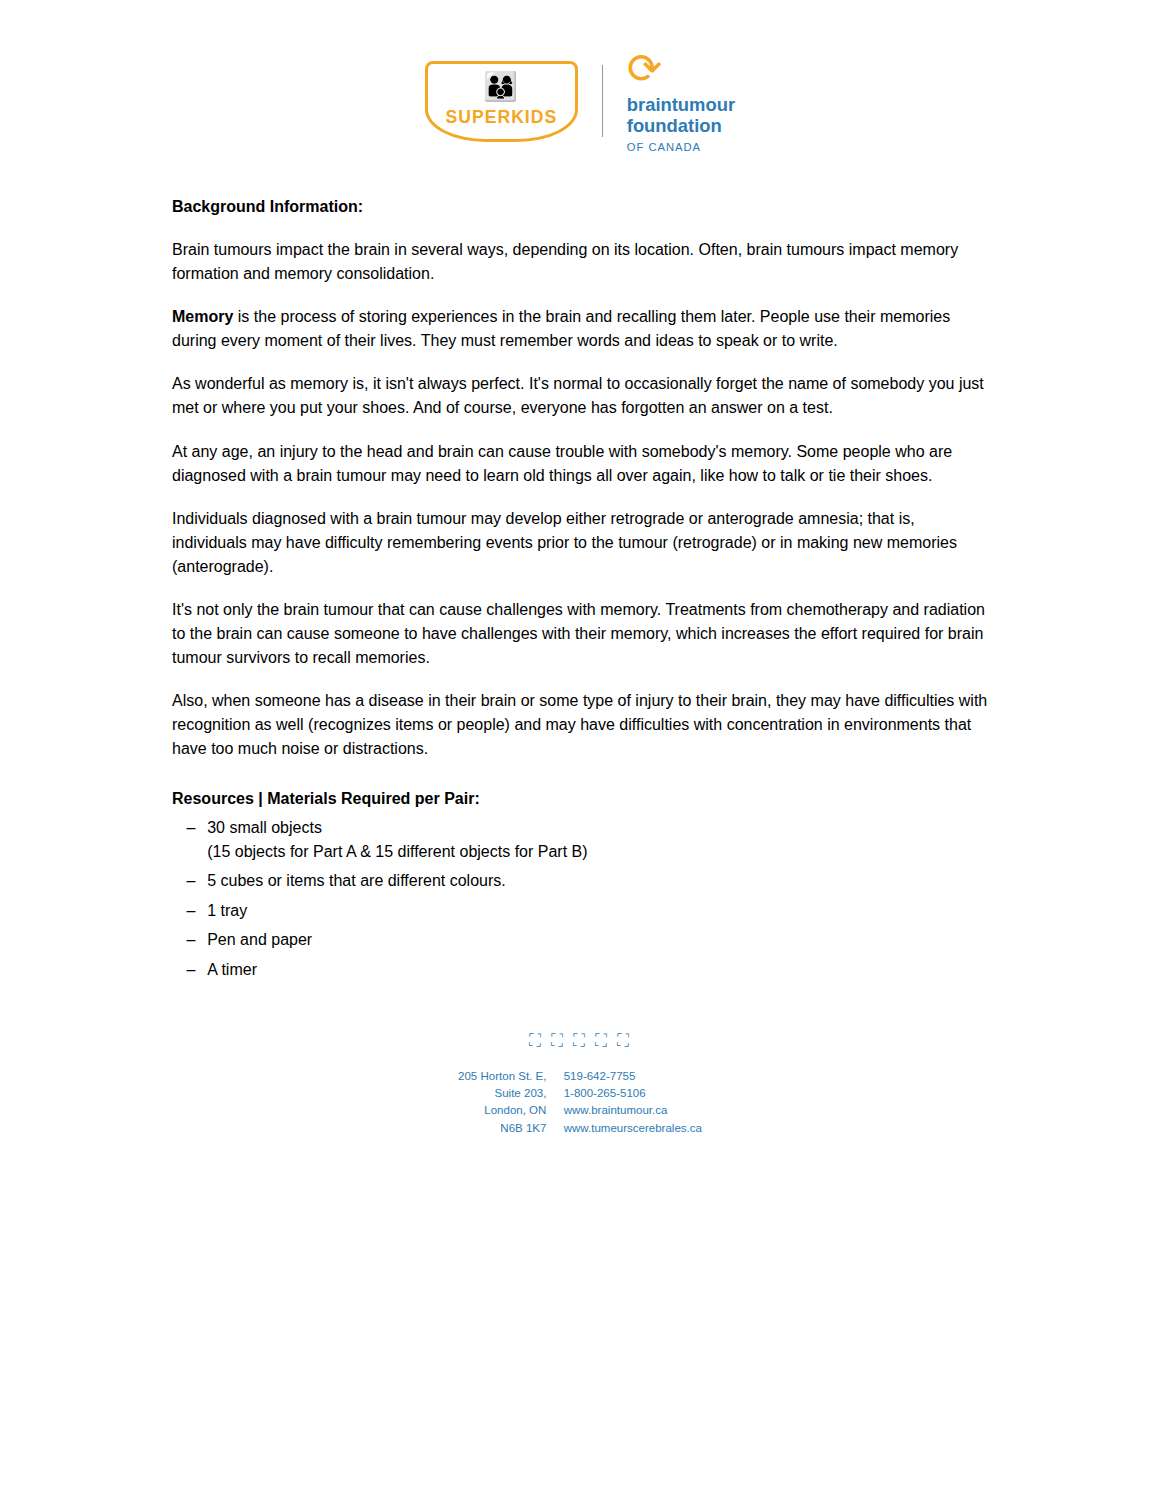👨‍👩‍👦 SUPERKIDS
⟳ braintumour
foundation
OF CANADA
Background Information:
Brain tumours impact the brain in several ways, depending on its location. Often, brain tumours impact memory formation and memory consolidation.
Memory is the process of storing experiences in the brain and recalling them later. People use their memories during every moment of their lives. They must remember words and ideas to speak or to write.
As wonderful as memory is, it isn't always perfect. It's normal to occasionally forget the name of somebody you just met or where you put your shoes. And of course, everyone has forgotten an answer on a test.
At any age, an injury to the head and brain can cause trouble with somebody's memory. Some people who are diagnosed with a brain tumour may need to learn old things all over again, like how to talk or tie their shoes.
Individuals diagnosed with a brain tumour may develop either retrograde or anterograde amnesia; that is, individuals may have difficulty remembering events prior to the tumour (retrograde) or in making new memories (anterograde).
It's not only the brain tumour that can cause challenges with memory. Treatments from chemotherapy and radiation to the brain can cause someone to have challenges with their memory, which increases the effort required for brain tumour survivors to recall memories.
Also, when someone has a disease in their brain or some type of injury to their brain, they may have difficulties with recognition as well (recognizes items or people) and may have difficulties with concentration in environments that have too much noise or distractions.
Resources | Materials Required per Pair:
30 small objects(15 objects for Part A & 15 different objects for Part B)
5 cubes or items that are different colours.
1 tray
Pen and paper
A timer
⛶ ⛶ ⛶ ⛶ ⛶
205 Horton St. E,
Suite 203,
London, ON
N6B 1K7
519-642-7755
1-800-265-5106
www.braintumour.ca
www.tumeurscerebrales.ca